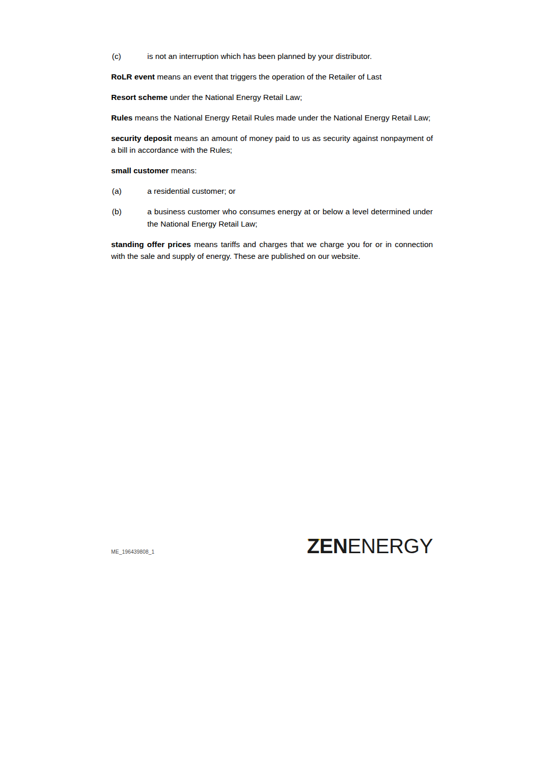(c)
is not an interruption which has been planned by your distributor.
RoLR event means an event that triggers the operation of the Retailer of Last
Resort scheme under the National Energy Retail Law;
Rules means the National Energy Retail Rules made under the National Energy Retail Law;
security deposit means an amount of money paid to us as security against nonpayment of a bill in accordance with the Rules;
small customer means:
(a)
a residential customer; or
(b)
a business customer who consumes energy at or below a level determined under the National Energy Retail Law;
standing offer prices means tariffs and charges that we charge you for or in connection with the sale and supply of energy. These are published on our website.
ME_196439808_1
ZEN ENERGY